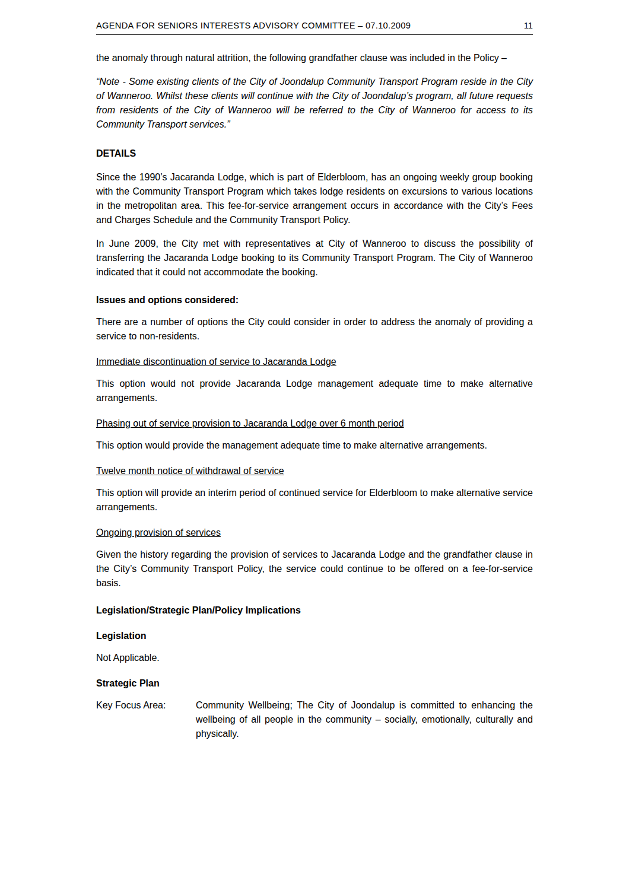Agenda for Seniors Interests Advisory Committee – 07.10.2009 11
the anomaly through natural attrition, the following grandfather clause was included in the Policy –
“Note - Some existing clients of the City of Joondalup Community Transport Program reside in the City of Wanneroo. Whilst these clients will continue with the City of Joondalup’s program, all future requests from residents of the City of Wanneroo will be referred to the City of Wanneroo for access to its Community Transport services.”
Details
Since the 1990’s Jacaranda Lodge, which is part of Elderbloom, has an ongoing weekly group booking with the Community Transport Program which takes lodge residents on excursions to various locations in the metropolitan area. This fee-for-service arrangement occurs in accordance with the City’s Fees and Charges Schedule and the Community Transport Policy.
In June 2009, the City met with representatives at City of Wanneroo to discuss the possibility of transferring the Jacaranda Lodge booking to its Community Transport Program. The City of Wanneroo indicated that it could not accommodate the booking.
Issues and options considered:
There are a number of options the City could consider in order to address the anomaly of providing a service to non-residents.
Immediate discontinuation of service to Jacaranda Lodge
This option would not provide Jacaranda Lodge management adequate time to make alternative arrangements.
Phasing out of service provision to Jacaranda Lodge over 6 month period
This option would provide the management adequate time to make alternative arrangements.
Twelve month notice of withdrawal of service
This option will provide an interim period of continued service for Elderbloom to make alternative service arrangements.
Ongoing provision of services
Given the history regarding the provision of services to Jacaranda Lodge and the grandfather clause in the City’s Community Transport Policy, the service could continue to be offered on a fee-for-service basis.
Legislation/Strategic Plan/Policy Implications
Legislation
Not Applicable.
Strategic Plan
Key Focus Area:
Community Wellbeing; The City of Joondalup is committed to enhancing the wellbeing of all people in the community – socially, emotionally, culturally and physically.